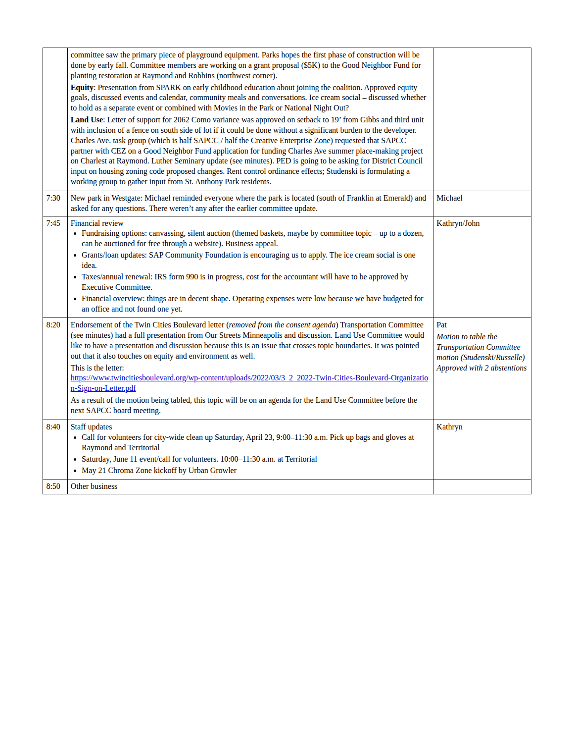| | committee saw the primary piece of playground equipment. Parks hopes the first phase of construction will be done by early fall. Committee members are working on a grant proposal ($5K) to the Good Neighbor Fund for planting restoration at Raymond and Robbins (northwest corner). Equity : Presentation from SPARK on early childhood education about joining the coalition. Approved equity goals, discussed events and calendar, community meals and conversations. Ice cream social – discussed whether to hold as a separate event or combined with Movies in the Park or National Night Out? Land Use : Letter of support for 2062 Como variance was approved on setback to 19’ from Gibbs and third unit with inclusion of a fence on south side of lot if it could be done without a significant burden to the developer. Charles Ave. task group (which is half SAPCC / half the Creative Enterprise Zone) requested that SAPCC partner with CEZ on a Good Neighbor Fund application for funding Charles Ave summer place-making project on Charlest at Raymond. Luther Seminary update (see minutes). PED is going to be asking for District Council input on housing zoning code proposed changes. Rent control ordinance effects; Studenski is formulating a working group to gather input from St. Anthony Park residents. | |
| 7:30 | New park in Westgate: Michael reminded everyone where the park is located (south of Franklin at Emerald) and asked for any questions. There weren’t any after the earlier committee update. | Michael |
| 7:45 | Financial review Fundraising options: canvassing, silent auction (themed baskets, maybe by committee topic – up to a dozen, can be auctioned for free through a website). Business appeal. Grants/loan updates: SAP Community Foundation is encouraging us to apply. The ice cream social is one idea. Taxes/annual renewal: IRS form 990 is in progress, cost for the accountant will have to be approved by Executive Committee. Financial overview: things are in decent shape. Operating expenses were low because we have budgeted for an office and not found one yet. | Kathryn/John |
| 8:20 | Endorsement of the Twin Cities Boulevard letter ( removed from the consent agenda ) Transportation Committee (see minutes) had a full presentation from Our Streets Minneapolis and discussion. Land Use Committee would like to have a presentation and discussion because this is an issue that crosses topic boundaries. It was pointed out that it also touches on equity and environment as well. This is the letter: https://www.twincitiesboulevard.org/wp-content/uploads/2022/03/3_2_2022-Twin-Cities-Boulevard-Organization-Sign-on-Letter.pdf As a result of the motion being tabled, this topic will be on an agenda for the Land Use Committee before the next SAPCC board meeting. | Pat Motion to table the Transportation Committee motion (Studenski/Russelle) Approved with 2 abstentions |
| 8:40 | Staff updates Call for volunteers for city-wide clean up Saturday, April 23, 9:00–11:30 a.m. Pick up bags and gloves at Raymond and Territorial Saturday, June 11 event/call for volunteers. 10:00–11:30 a.m. at Territorial May 21 Chroma Zone kickoff by Urban Growler | Kathryn |
| 8:50 | Other business | |